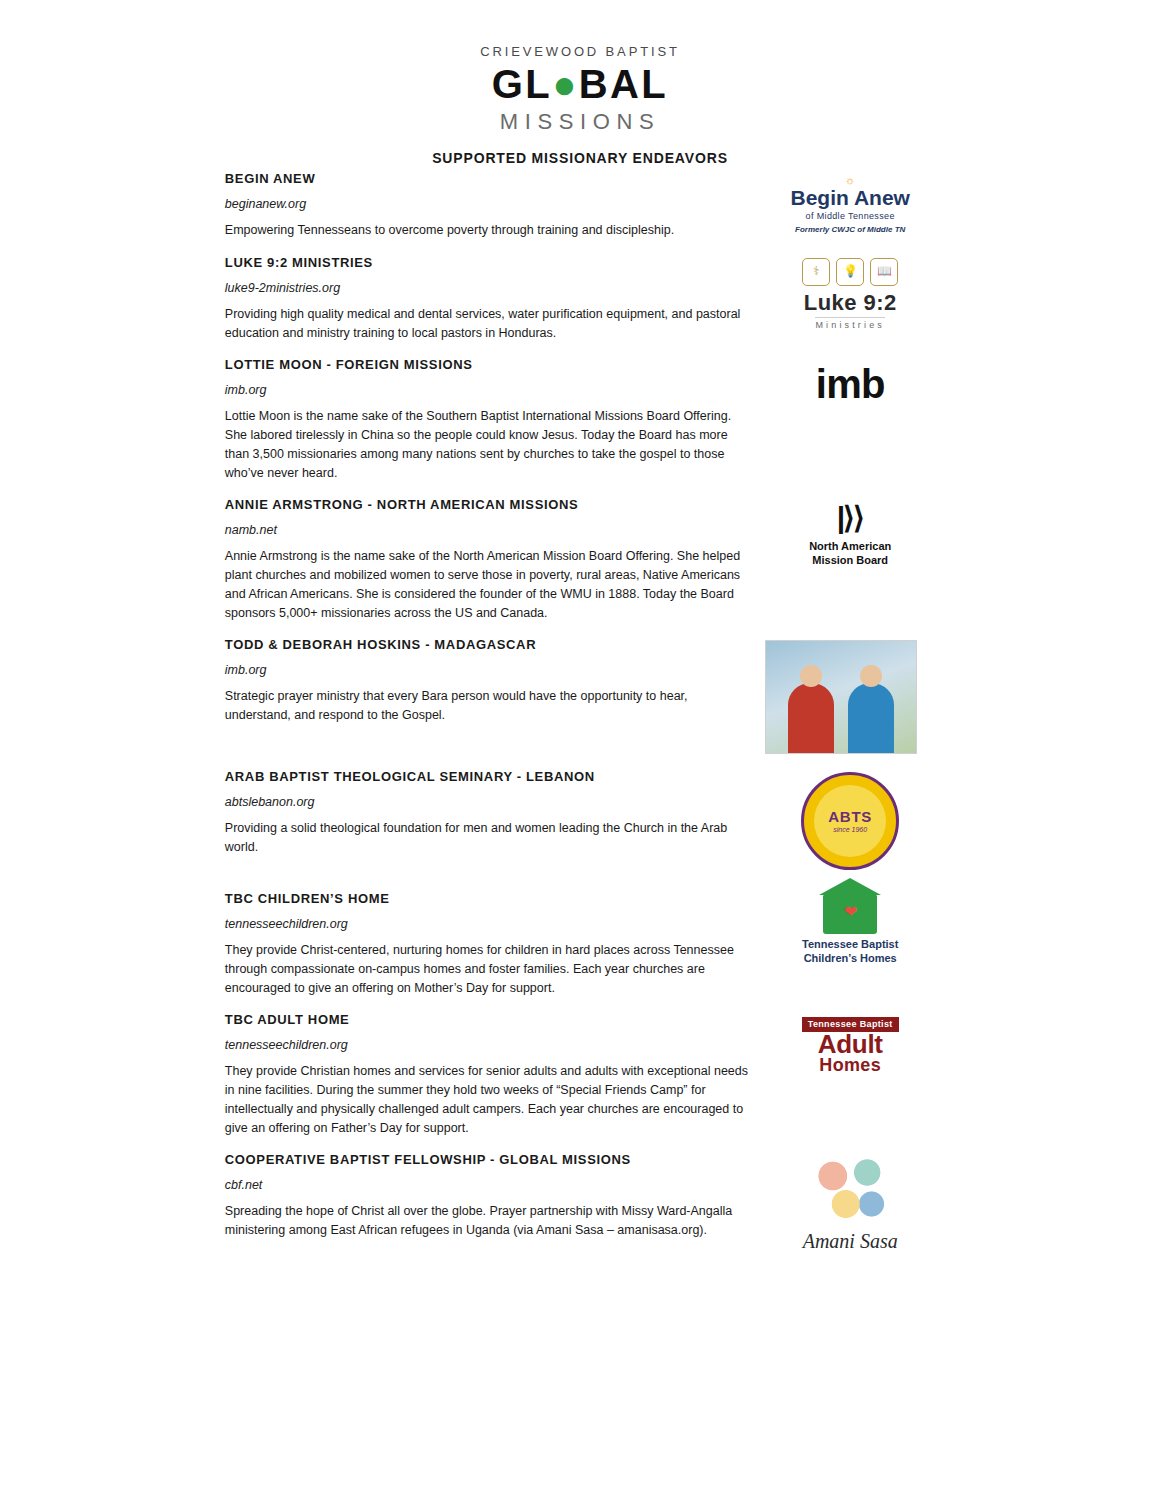Crievewood Baptist
GL●BAL
Missions
Supported Missionary Endeavors
Begin Anew
beginanew.org
Empowering Tennesseans to overcome poverty through training and discipleship.
☼
Begin Anew
of Middle Tennessee
Formerly CWJC of Middle TN
Luke 9:2 Ministries
luke9-2ministries.org
Providing high quality medical and dental services, water purification equipment, and pastoral education and ministry training to local pastors in Honduras.
⚕💡📖
Luke 9:2
Ministries
Lottie Moon - Foreign Missions
imb.org
Lottie Moon is the name sake of the Southern Baptist International Missions Board Offering. She labored tirelessly in China so the people could know Jesus. Today the Board has more than 3,500 missionaries among many nations sent by churches to take the gospel to those who’ve never heard.
imb
Annie Armstrong - North American Missions
namb.net
Annie Armstrong is the name sake of the North American Mission Board Offering. She helped plant churches and mobilized women to serve those in poverty, rural areas, Native Americans and African Americans. She is considered the founder of the WMU in 1888. Today the Board sponsors 5,000+ missionaries across the US and Canada.
|⟩⟩
North American
Mission Board
Todd & Deborah Hoskins - Madagascar
imb.org
Strategic prayer ministry that every Bara person would have the opportunity to hear, understand, and respond to the Gospel.
Arab Baptist Theological Seminary - Lebanon
abtslebanon.org
Providing a solid theological foundation for men and women leading the Church in the Arab world.
ABTS
since 1960
TBC Children’s Home
tennesseechildren.org
They provide Christ-centered, nurturing homes for children in hard places across Tennessee through compassionate on-campus homes and foster families. Each year churches are encouraged to give an offering on Mother’s Day for support.
❤
Tennessee Baptist
Children’s Homes
TBC Adult Home
tennesseechildren.org
They provide Christian homes and services for senior adults and adults with exceptional needs in nine facilities. During the summer they hold two weeks of “Special Friends Camp” for intellectually and physically challenged adult campers. Each year churches are encouraged to give an offering on Father’s Day for support.
Tennessee Baptist
Adult
Homes
Cooperative Baptist Fellowship - Global Missions
cbf.net
Spreading the hope of Christ all over the globe. Prayer partnership with Missy Ward-Angalla ministering among East African refugees in Uganda (via Amani Sasa – amanisasa.org).
Amani Sasa